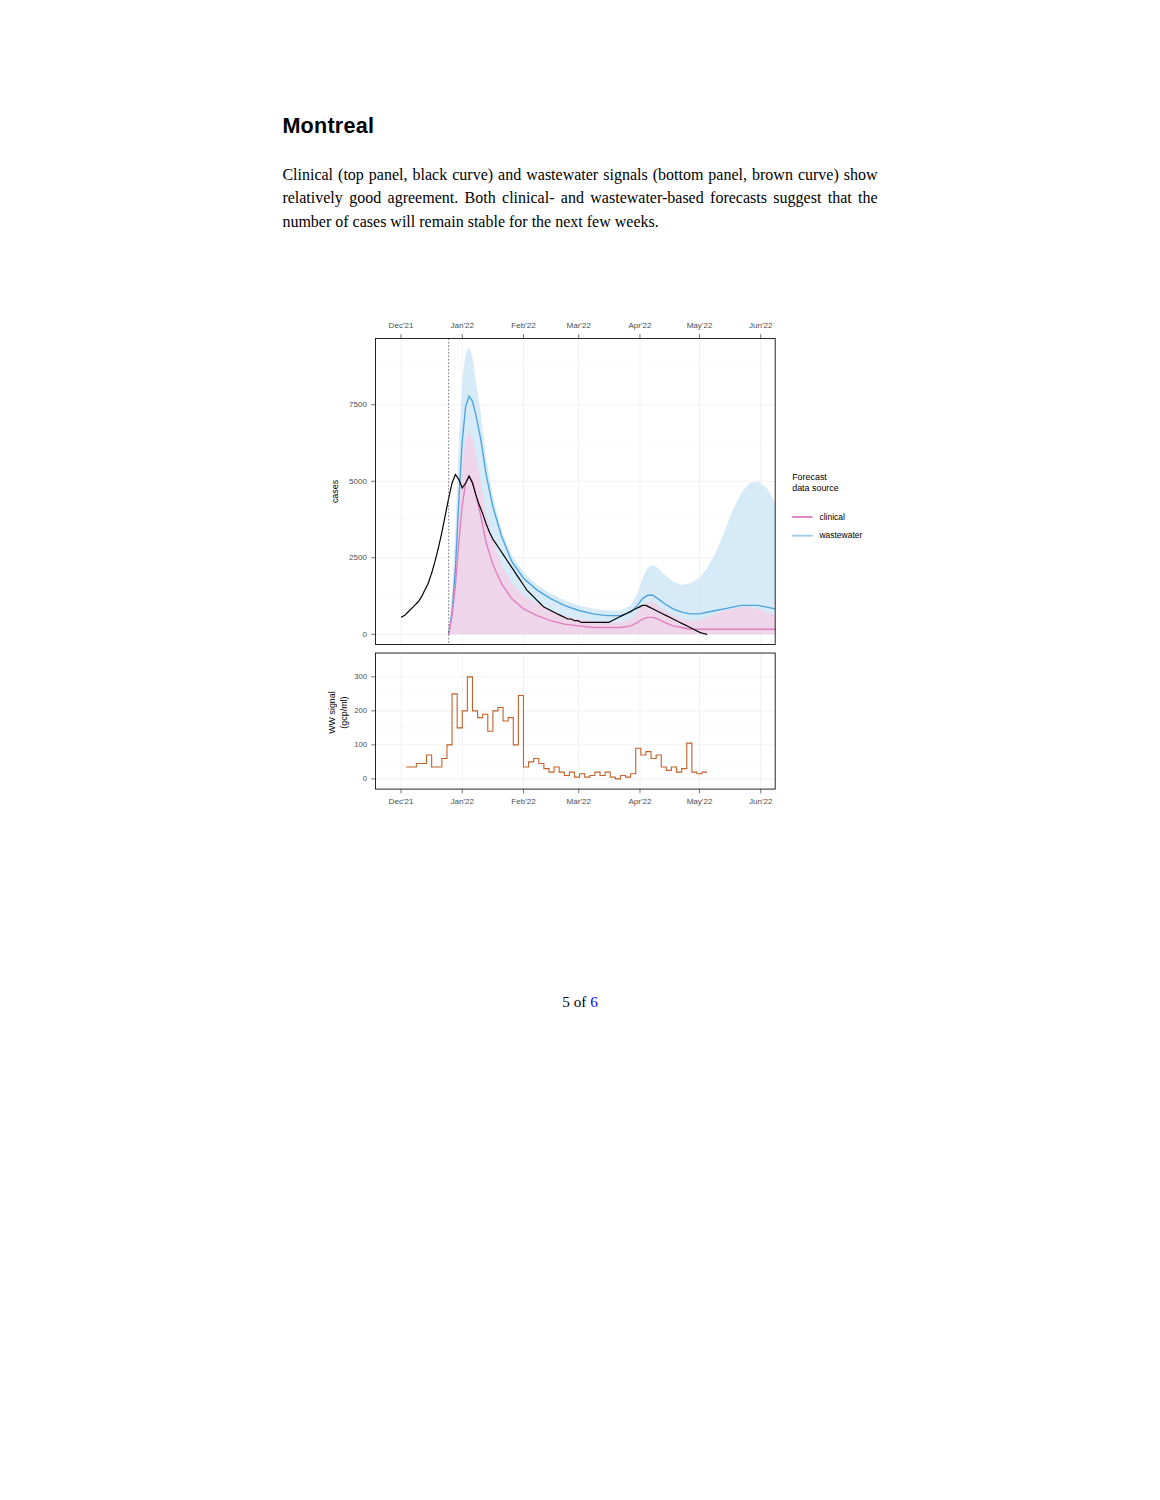Montreal
Clinical (top panel, black curve) and wastewater signals (bottom panel, brown curve) show relatively good agreement. Both clinical- and wastewater-based forecasts suggest that the number of cases will remain stable for the next few weeks.
Dec'21 Jan'22 Feb'22 Mar'22 Apr'22 May'22 Jun'22 0 2500 5000 7500 cases Forecast data source clinical wastewater 0 100 200 300 WW signal (gcp/ml) Dec'21 Jan'22 Feb'22 Mar'22 Apr'22 May'22 Jun'22
5 of 6